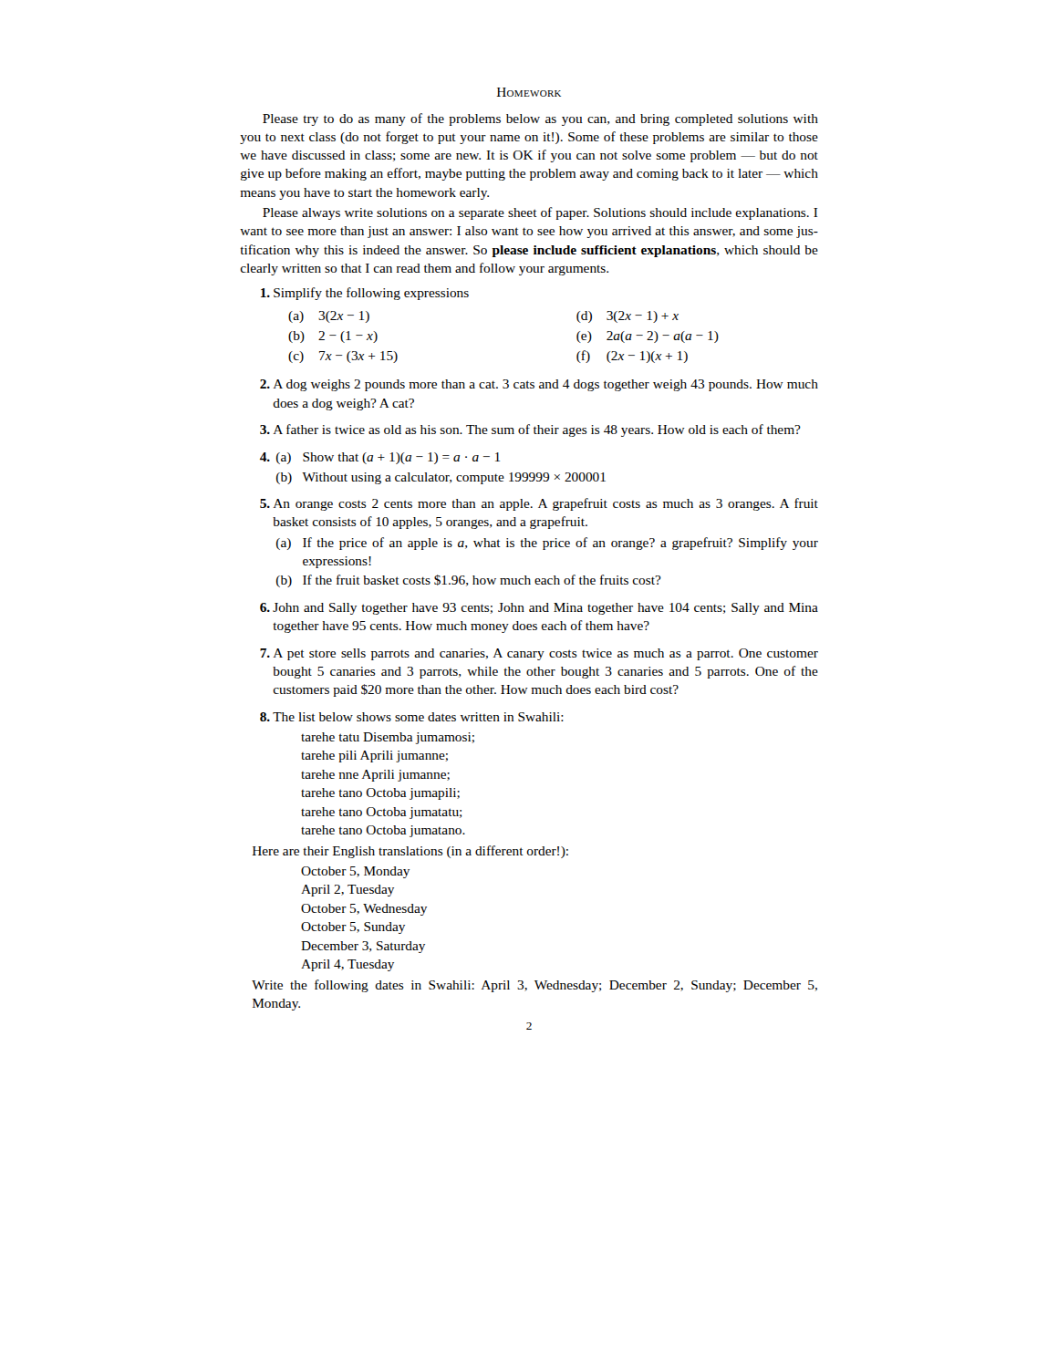Homework
Please try to do as many of the problems below as you can, and bring completed solutions with you to next class (do not forget to put your name on it!). Some of these problems are similar to those we have discussed in class; some are new. It is OK if you can not solve some problem — but do not give up before making an effort, maybe putting the problem away and coming back to it later — which means you have to start the homework early.
Please always write solutions on a separate sheet of paper. Solutions should include explanations. I want to see more than just an answer: I also want to see how you arrived at this answer, and some justification why this is indeed the answer. So please include sufficient explanations, which should be clearly written so that I can read them and follow your arguments.
Simplify the following expressions
(a) 3(2x − 1) (b) 2 − (1 − x) (c) 7x − (3x + 15)
(d) 3(2x − 1) + x (e) 2a(a − 2) − a(a − 1) (f) (2x − 1)(x + 1)
A dog weighs 2 pounds more than a cat. 3 cats and 4 dogs together weigh 43 pounds. How much does a dog weigh? A cat?
A father is twice as old as his son. The sum of their ages is 48 years. How old is each of them?
Show that (a + 1)(a − 1) = a · a − 1
Without using a calculator, compute 199999 × 200001
An orange costs 2 cents more than an apple. A grapefruit costs as much as 3 oranges. A fruit basket consists of 10 apples, 5 oranges, and a grapefruit.
If the price of an apple is a, what is the price of an orange? a grapefruit? Simplify your expressions!
If the fruit basket costs $1.96, how much each of the fruits cost?
John and Sally together have 93 cents; John and Mina together have 104 cents; Sally and Mina together have 95 cents. How much money does each of them have?
A pet store sells parrots and canaries, A canary costs twice as much as a parrot. One customer bought 5 canaries and 3 parrots, while the other bought 3 canaries and 5 parrots. One of the customers paid $20 more than the other. How much does each bird cost?
The list below shows some dates written in Swahili:
tarehe tatu Disemba jumamosi;
tarehe pili Aprili jumanne;
tarehe nne Aprili jumanne;
tarehe tano Octoba jumapili;
tarehe tano Octoba jumatatu;
tarehe tano Octoba jumatano.
Here are their English translations (in a different order!):
October 5, Monday
April 2, Tuesday
October 5, Wednesday
October 5, Sunday
December 3, Saturday
April 4, Tuesday
Write the following dates in Swahili: April 3, Wednesday; December 2, Sunday; December 5, Monday.
2